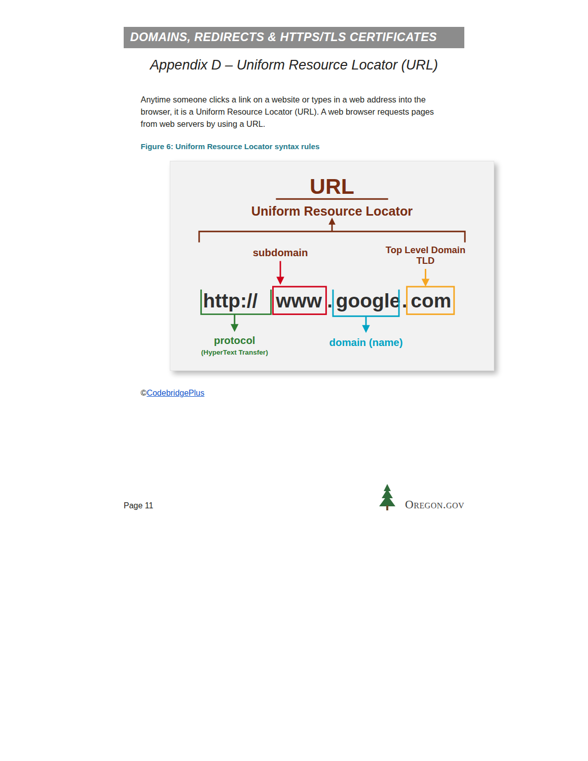DOMAINS, REDIRECTS & HTTPS/TLS CERTIFICATES
Appendix D – Uniform Resource Locator (URL)
Anytime someone clicks a link on a website or types in a web address into the browser, it is a Uniform Resource Locator (URL). A web browser requests pages from web servers by using a URL.
Figure 6: Uniform Resource Locator syntax rules
Uniform Resource Locator syntax diagram Diagram of the URL http://www.google.com labeling protocol (HyperText Transfer), subdomain www, domain name google, and top level domain (TLD) com. URL Uniform Resource Locator subdomain Top Level Domain TLD http:// www . google . com protocol (HyperText Transfer) domain (name)
©CodebridgePlus
Page 11 Oregon.gov